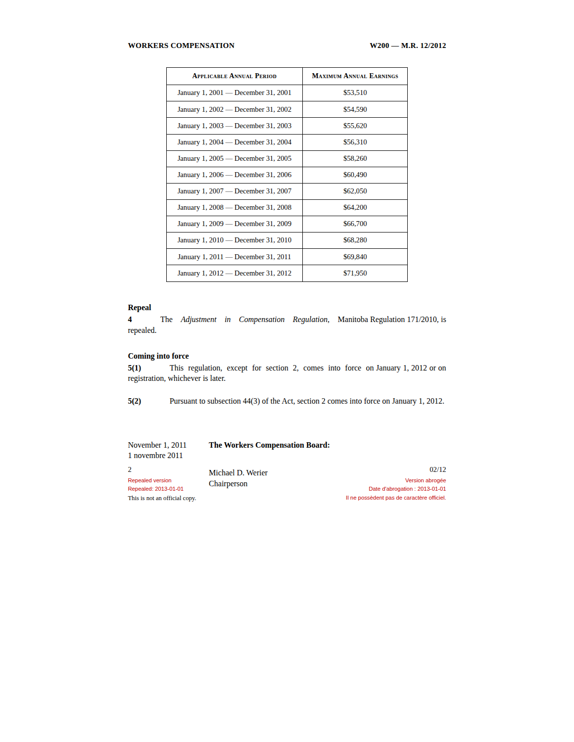WORKERS COMPENSATION
W200 — M.R. 12/2012
| Applicable Annual Period | Maximum Annual Earnings |
| --- | --- |
| January 1, 2001 — December 31, 2001 | $53,510 |
| January 1, 2002 — December 31, 2002 | $54,590 |
| January 1, 2003 — December 31, 2003 | $55,620 |
| January 1, 2004 — December 31, 2004 | $56,310 |
| January 1, 2005 — December 31, 2005 | $58,260 |
| January 1, 2006 — December 31, 2006 | $60,490 |
| January 1, 2007 — December 31, 2007 | $62,050 |
| January 1, 2008 — December 31, 2008 | $64,200 |
| January 1, 2009 — December 31, 2009 | $66,700 |
| January 1, 2010 — December 31, 2010 | $68,280 |
| January 1, 2011 — December 31, 2011 | $69,840 |
| January 1, 2012 — December 31, 2012 | $71,950 |
Repeal
4 The Adjustment in Compensation Regulation, Manitoba Regulation 171/2010, is repealed.
Coming into force
5(1) This regulation, except for section 2, comes into force on January 1, 2012 or on registration, whichever is later.
5(2) Pursuant to subsection 44(3) of the Act, section 2 comes into force on January 1, 2012.
November 1, 2011
1 novembre 2011
The Workers Compensation Board:
Michael D. Werier
Chairperson
2
02/12
Repealed version
Repealed: 2013-01-01
Version abrogée
Date d'abrogation : 2013-01-01
This is not an official copy.
Il ne possèdent pas de caractère officiel.